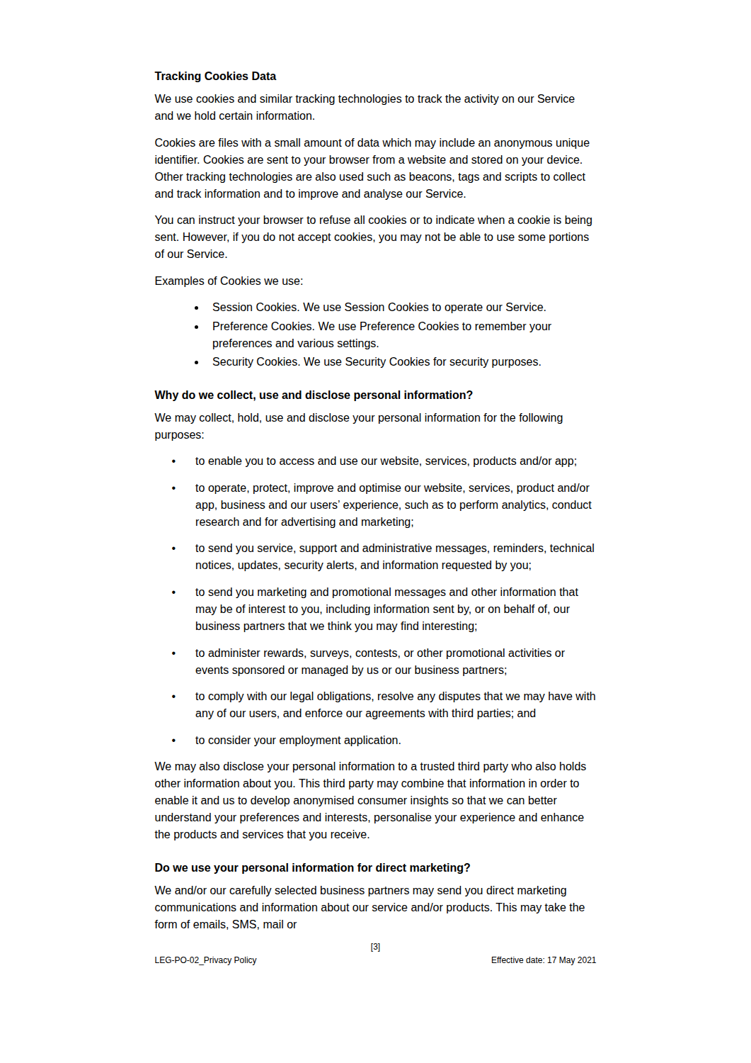Tracking Cookies Data
We use cookies and similar tracking technologies to track the activity on our Service and we hold certain information.
Cookies are files with a small amount of data which may include an anonymous unique identifier. Cookies are sent to your browser from a website and stored on your device. Other tracking technologies are also used such as beacons, tags and scripts to collect and track information and to improve and analyse our Service.
You can instruct your browser to refuse all cookies or to indicate when a cookie is being sent. However, if you do not accept cookies, you may not be able to use some portions of our Service.
Examples of Cookies we use:
Session Cookies. We use Session Cookies to operate our Service.
Preference Cookies. We use Preference Cookies to remember your preferences and various settings.
Security Cookies. We use Security Cookies for security purposes.
Why do we collect, use and disclose personal information?
We may collect, hold, use and disclose your personal information for the following purposes:
to enable you to access and use our website, services, products and/or app;
to operate, protect, improve and optimise our website, services, product and/or app, business and our users’ experience, such as to perform analytics, conduct research and for advertising and marketing;
to send you service, support and administrative messages, reminders, technical notices, updates, security alerts, and information requested by you;
to send you marketing and promotional messages and other information that may be of interest to you, including information sent by, or on behalf of, our business partners that we think you may find interesting;
to administer rewards, surveys, contests, or other promotional activities or events sponsored or managed by us or our business partners;
to comply with our legal obligations, resolve any disputes that we may have with any of our users, and enforce our agreements with third parties; and
to consider your employment application.
We may also disclose your personal information to a trusted third party who also holds other information about you. This third party may combine that information in order to enable it and us to develop anonymised consumer insights so that we can better understand your preferences and interests, personalise your experience and enhance the products and services that you receive.
Do we use your personal information for direct marketing?
We and/or our carefully selected business partners may send you direct marketing communications and information about our service and/or products. This may take the form of emails, SMS, mail or
[3]
LEG-PO-02_Privacy Policy Effective date: 17 May 2021